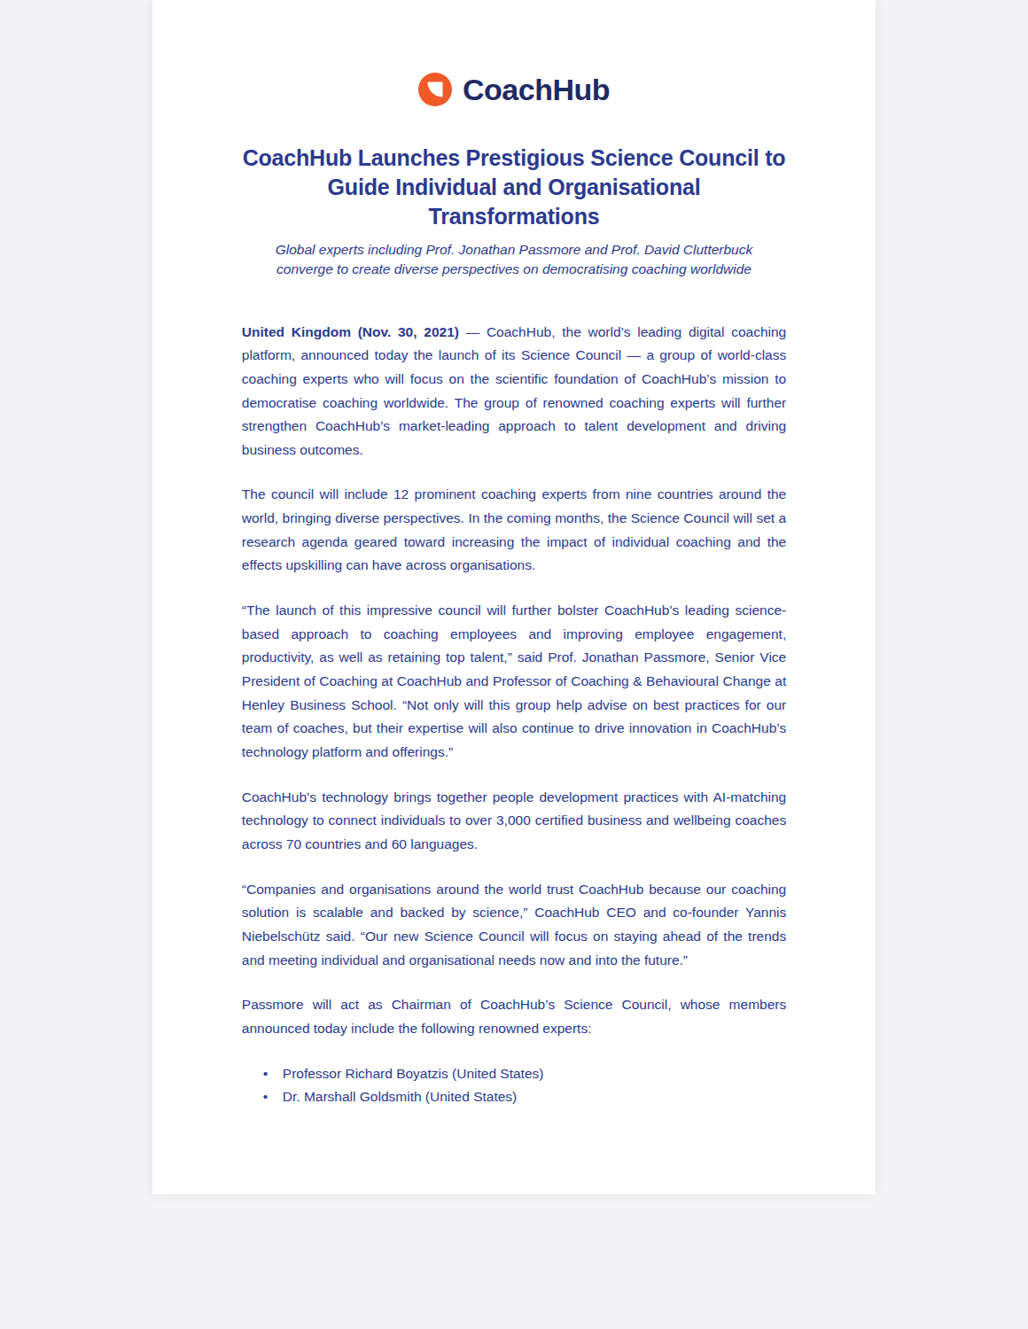CoachHub
CoachHub Launches Prestigious Science Council to Guide Individual and Organisational Transformations
Global experts including Prof. Jonathan Passmore and Prof. David Clutterbuck converge to create diverse perspectives on democratising coaching worldwide
United Kingdom (Nov. 30, 2021) — CoachHub, the world’s leading digital coaching platform, announced today the launch of its Science Council — a group of world-class coaching experts who will focus on the scientific foundation of CoachHub’s mission to democratise coaching worldwide. The group of renowned coaching experts will further strengthen CoachHub’s market-leading approach to talent development and driving business outcomes.
The council will include 12 prominent coaching experts from nine countries around the world, bringing diverse perspectives. In the coming months, the Science Council will set a research agenda geared toward increasing the impact of individual coaching and the effects upskilling can have across organisations.
“The launch of this impressive council will further bolster CoachHub’s leading science-based approach to coaching employees and improving employee engagement, productivity, as well as retaining top talent,” said Prof. Jonathan Passmore, Senior Vice President of Coaching at CoachHub and Professor of Coaching & Behavioural Change at Henley Business School. “Not only will this group help advise on best practices for our team of coaches, but their expertise will also continue to drive innovation in CoachHub’s technology platform and offerings.”
CoachHub’s technology brings together people development practices with AI-matching technology to connect individuals to over 3,000 certified business and wellbeing coaches across 70 countries and 60 languages.
“Companies and organisations around the world trust CoachHub because our coaching solution is scalable and backed by science,” CoachHub CEO and co-founder Yannis Niebelschütz said. “Our new Science Council will focus on staying ahead of the trends and meeting individual and organisational needs now and into the future.”
Passmore will act as Chairman of CoachHub’s Science Council, whose members announced today include the following renowned experts:
Professor Richard Boyatzis (United States)
Dr. Marshall Goldsmith (United States)